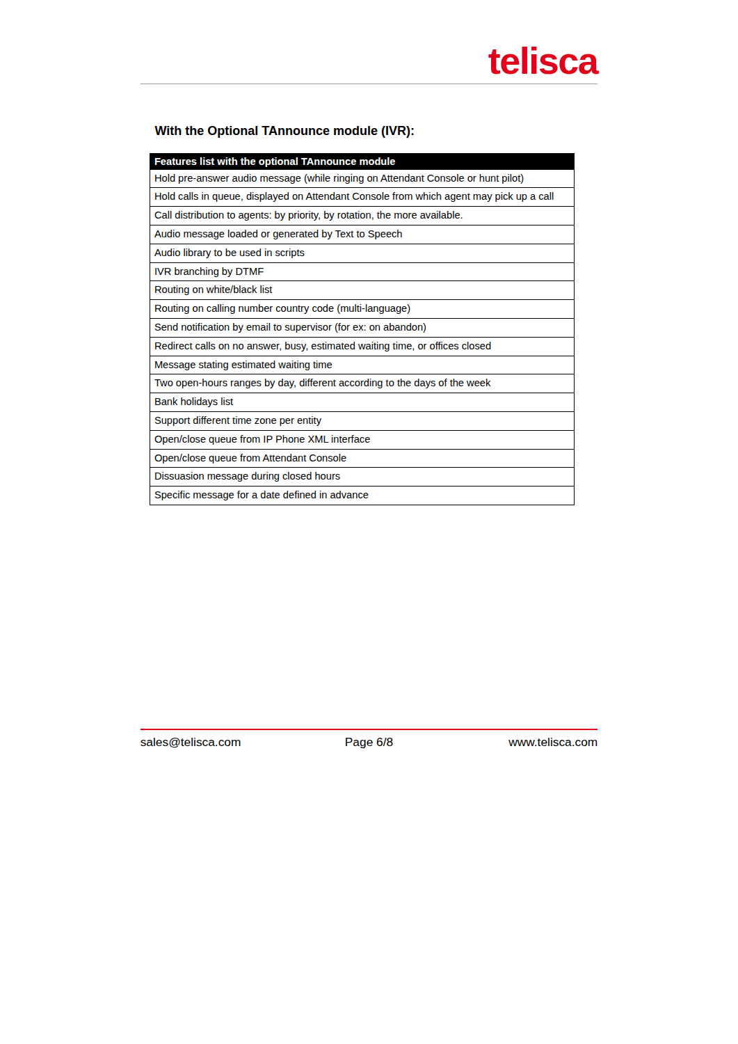telisca
With the Optional TAnnounce module (IVR):
| Features list with the optional TAnnounce module |
| --- |
| Hold pre-answer audio message (while ringing on Attendant Console or hunt pilot) |
| Hold calls in queue, displayed on Attendant Console from which agent may pick up a call |
| Call distribution to agents: by priority, by rotation, the more available. |
| Audio message loaded or generated by Text to Speech |
| Audio library to be used in scripts |
| IVR branching by DTMF |
| Routing on white/black list |
| Routing on calling number country code (multi-language) |
| Send notification by email to supervisor (for ex: on abandon) |
| Redirect calls on no answer, busy, estimated waiting time, or offices closed |
| Message stating estimated waiting time |
| Two open-hours ranges by day, different according to the days of the week |
| Bank holidays list |
| Support different time zone per entity |
| Open/close queue from IP Phone XML interface |
| Open/close queue from Attendant Console |
| Dissuasion message during closed hours |
| Specific message for a date defined in advance |
sales@telisca.com Page 6/8 www.telisca.com